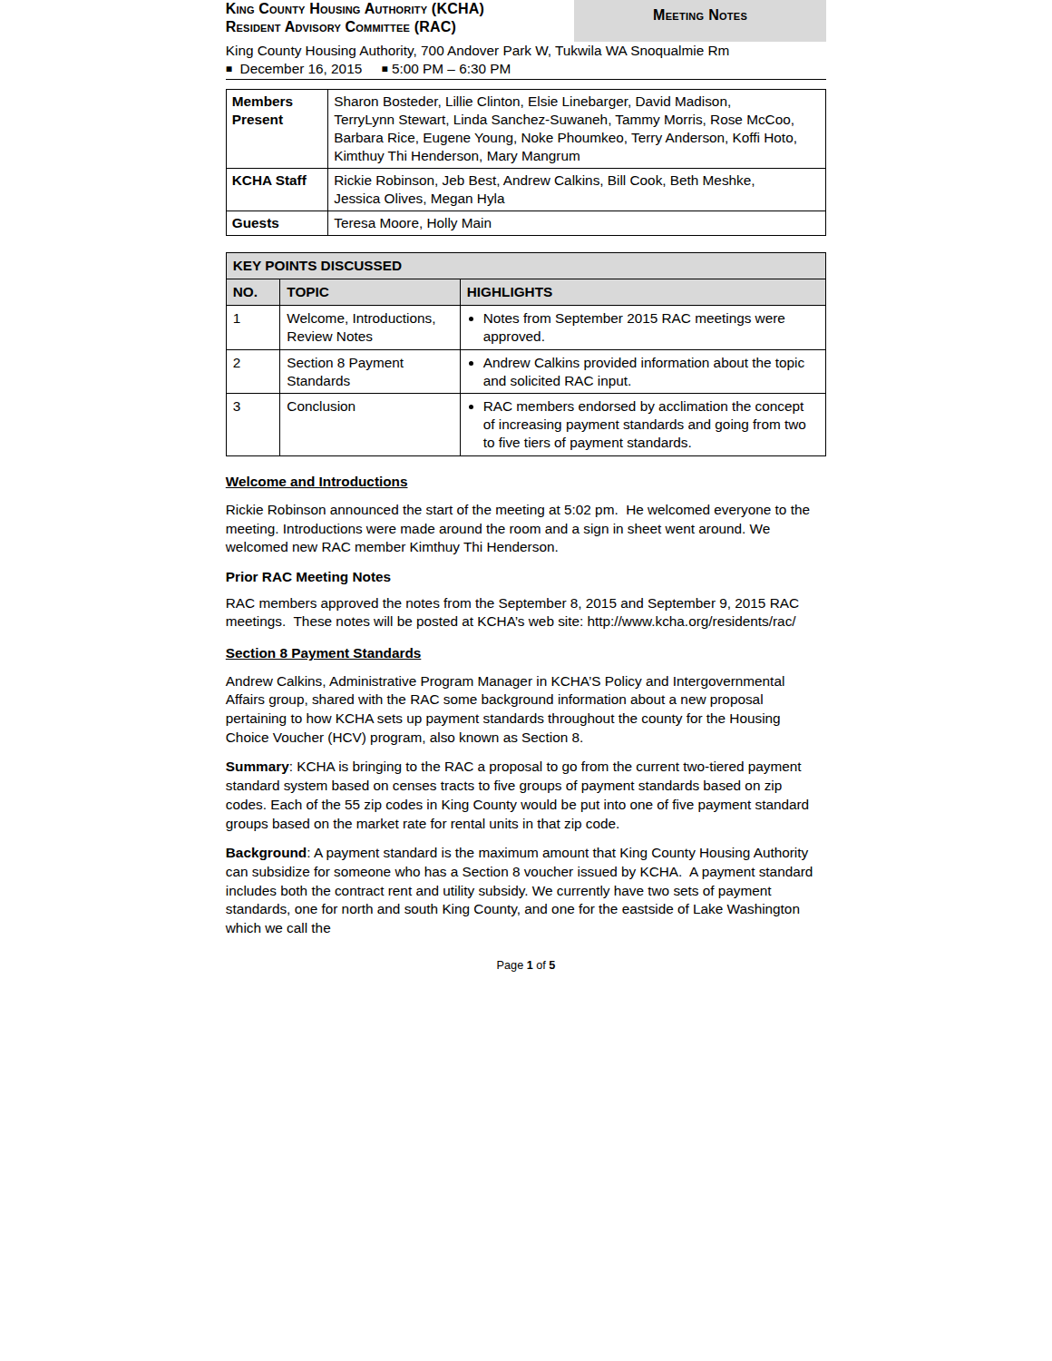| King County Housing Authority (KCHA) Resident Advisory Committee (RAC) | Meeting Notes |
King County Housing Authority, 700 Andover Park W, Tukwila WA Snoqualmie Rm
■ December 16, 2015 ■ 5:00 PM – 6:30 PM
| Members Present | Sharon Bosteder, Lillie Clinton, Elsie Linebarger, David Madison, TerryLynn Stewart, Linda Sanchez-Suwaneh, Tammy Morris, Rose McCoo, Barbara Rice, Eugene Young, Noke Phoumkeo, Terry Anderson, Koffi Hoto, Kimthuy Thi Henderson, Mary Mangrum |
| KCHA Staff | Rickie Robinson, Jeb Best, Andrew Calkins, Bill Cook, Beth Meshke, Jessica Olives, Megan Hyla |
| Guests | Teresa Moore, Holly Main |
| KEY POINTS DISCUSSED |
| NO. | TOPIC | HIGHLIGHTS |
| 1 | Welcome, Introductions, Review Notes | Notes from September 2015 RAC meetings were approved. |
| 2 | Section 8 Payment Standards | Andrew Calkins provided information about the topic and solicited RAC input. |
| 3 | Conclusion | RAC members endorsed by acclimation the concept of increasing payment standards and going from two to five tiers of payment standards. |
Welcome and Introductions
Rickie Robinson announced the start of the meeting at 5:02 pm. He welcomed everyone to the meeting. Introductions were made around the room and a sign in sheet went around. We welcomed new RAC member Kimthuy Thi Henderson.
Prior RAC Meeting Notes
RAC members approved the notes from the September 8, 2015 and September 9, 2015 RAC meetings. These notes will be posted at KCHA’s web site: http://www.kcha.org/residents/rac/
Section 8 Payment Standards
Andrew Calkins, Administrative Program Manager in KCHA’S Policy and Intergovernmental Affairs group, shared with the RAC some background information about a new proposal pertaining to how KCHA sets up payment standards throughout the county for the Housing Choice Voucher (HCV) program, also known as Section 8.
Summary: KCHA is bringing to the RAC a proposal to go from the current two-tiered payment standard system based on censes tracts to five groups of payment standards based on zip codes. Each of the 55 zip codes in King County would be put into one of five payment standard groups based on the market rate for rental units in that zip code.
Background: A payment standard is the maximum amount that King County Housing Authority can subsidize for someone who has a Section 8 voucher issued by KCHA. A payment standard includes both the contract rent and utility subsidy. We currently have two sets of payment standards, one for north and south King County, and one for the eastside of Lake Washington which we call the
Page 1 of 5